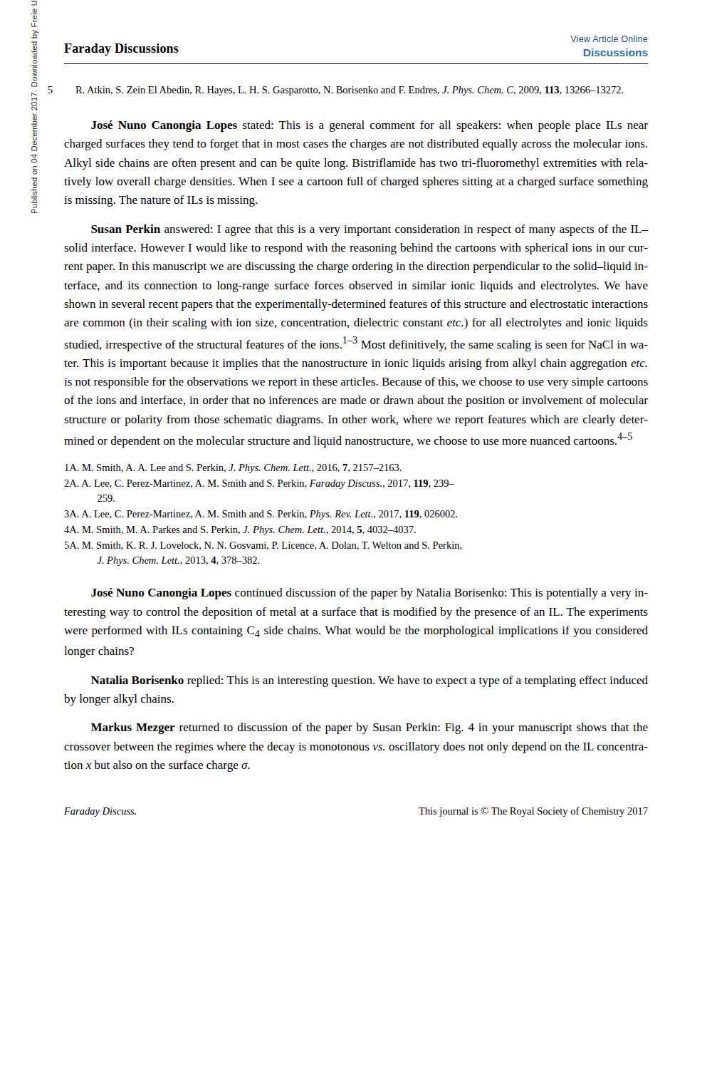Published on 04 December 2017. Downloaded by Freie Universitaet Berlin on 06/12/2017 07:01:33.
Faraday Discussions
View Article Online
Discussions
5 R. Atkin, S. Zein El Abedin, R. Hayes, L. H. S. Gasparotto, N. Borisenko and F. Endres, J. Phys. Chem. C, 2009, 113, 13266–13272.
José Nuno Canongia Lopes stated: This is a general comment for all speakers: when people place ILs near charged surfaces they tend to forget that in most cases the charges are not distributed equally across the molecular ions. Alkyl side chains are often present and can be quite long. Bistriflamide has two tri-fluoromethyl extremities with relatively low overall charge densities. When I see a cartoon full of charged spheres sitting at a charged surface something is missing. The nature of ILs is missing.
Susan Perkin answered: I agree that this is a very important consideration in respect of many aspects of the IL–solid interface. However I would like to respond with the reasoning behind the cartoons with spherical ions in our current paper. In this manuscript we are discussing the charge ordering in the direction perpendicular to the solid–liquid interface, and its connection to long-range surface forces observed in similar ionic liquids and electrolytes. We have shown in several recent papers that the experimentally-determined features of this structure and electrostatic interactions are common (in their scaling with ion size, concentration, dielectric constant etc.) for all electrolytes and ionic liquids studied, irrespective of the structural features of the ions.1–3 Most definitively, the same scaling is seen for NaCl in water. This is important because it implies that the nanostructure in ionic liquids arising from alkyl chain aggregation etc. is not responsible for the observations we report in these articles. Because of this, we choose to use very simple cartoons of the ions and interface, in order that no inferences are made or drawn about the position or involvement of molecular structure or polarity from those schematic diagrams. In other work, where we report features which are clearly determined or dependent on the molecular structure and liquid nanostructure, we choose to use more nuanced cartoons.4–5
1 A. M. Smith, A. A. Lee and S. Perkin, J. Phys. Chem. Lett., 2016, 7, 2157–2163.
2 A. A. Lee, C. Perez-Martinez, A. M. Smith and S. Perkin, Faraday Discuss., 2017, 119, 239–259.
3 A. A. Lee, C. Perez-Martinez, A. M. Smith and S. Perkin, Phys. Rev. Lett., 2017, 119, 026002.
4 A. M. Smith, M. A. Parkes and S. Perkin, J. Phys. Chem. Lett., 2014, 5, 4032–4037.
5 A. M. Smith, K. R. J. Lovelock, N. N. Gosvami, P. Licence, A. Dolan, T. Welton and S. Perkin, J. Phys. Chem. Lett., 2013, 4, 378–382.
José Nuno Canongia Lopes continued discussion of the paper by Natalia Borisenko: This is potentially a very interesting way to control the deposition of metal at a surface that is modified by the presence of an IL. The experiments were performed with ILs containing C4 side chains. What would be the morphological implications if you considered longer chains?
Natalia Borisenko replied: This is an interesting question. We have to expect a type of a templating effect induced by longer alkyl chains.
Markus Mezger returned to discussion of the paper by Susan Perkin: Fig. 4 in your manuscript shows that the crossover between the regimes where the decay is monotonous vs. oscillatory does not only depend on the IL concentration x but also on the surface charge σ.
Faraday Discuss.
This journal is © The Royal Society of Chemistry 2017